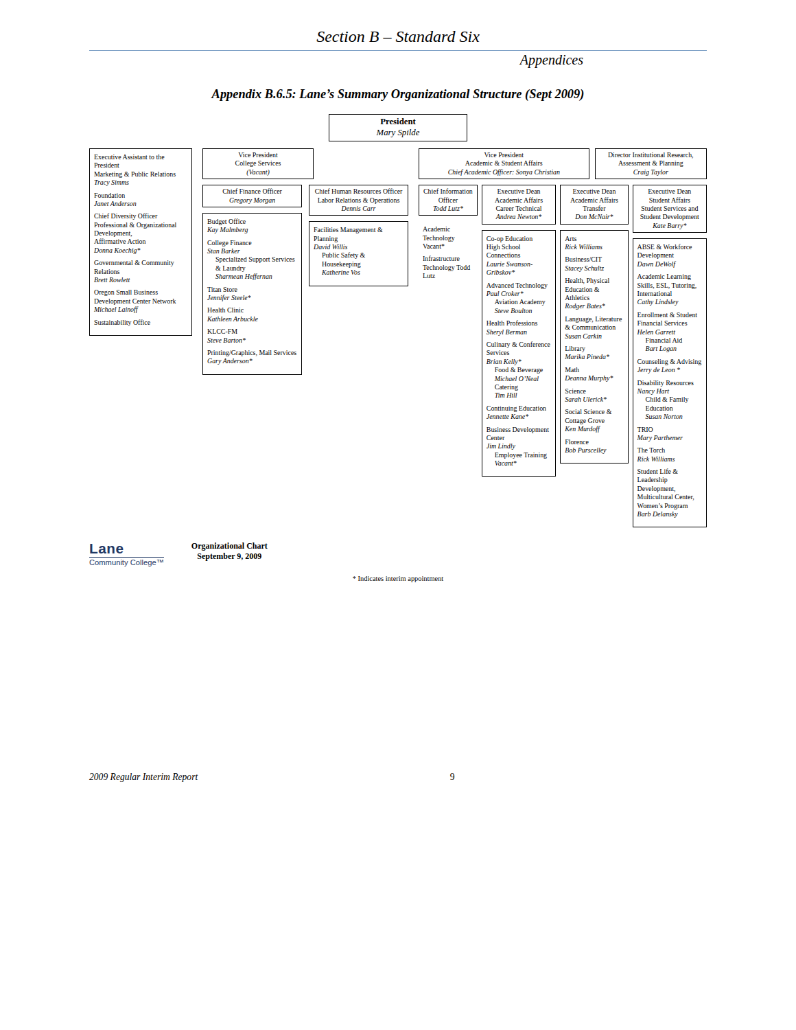Section B – Standard Six
Appendices
Appendix B.6.5: Lane’s Summary Organizational Structure (Sept 2009)
President
Mary Spilde
Executive Assistant to the President Marketing & Public Relations Tracy Simms
Foundation Janet Anderson
Chief Diversity Officer Professional & Organizational Development, Affirmative Action Donna Koechig*
Governmental & Community Relations Brett Rowlett
Oregon Small Business Development Center Network Michael Lainoff
Sustainability Office
Vice President
College Services
(Vacant)
Chief Finance Officer
Gregory Morgan
Budget Office Kay Malmberg
College Finance Stan Barker Specialized Support Services & Laundry Sharmean Heffernan
Titan Store Jennifer Steele*
Health Clinic Kathleen Arbuckle
KLCC-FM Steve Barton*
Printing/Graphics, Mail Services Gary Anderson*
Chief Human Resources Officer
Labor Relations & Operations
Dennis Carr
Facilities Management & Planning David Willis Public Safety & Housekeeping Katherine Vos
Vice President
Academic & Student Affairs
Chief Academic Officer: Sonya Christian
Director Institutional Research, Assessment & Planning
Craig Taylor
Chief Information Officer
Todd Lutz*
Academic Technology Vacant*
Infrastructure Technology Todd Lutz
Executive Dean
Academic Affairs
Career Technical
Andrea Newton*
Co-op Education High School Connections Laurie Swanson-Gribskov*
Advanced Technology Paul Croker* Aviation Academy Steve Boulton
Health Professions Sheryl Berman
Culinary & Conference Services Brian Kelly* Food & Beverage Michael O’Neal Catering Tim Hill
Continuing Education Jennette Kane*
Business Development Center Jim Lindly Employee Training Vacant*
Executive Dean
Academic Affairs
Transfer
Don McNair*
Arts Rick Williams
Business/CIT Stacey Schultz
Health, Physical Education & Athletics Rodger Bates*
Language, Literature & Communication Susan Carkin
Library Marika Pineda*
Math Deanna Murphy*
Science Sarah Ulerick*
Social Science & Cottage Grove Ken Murdoff
Florence Bob Purscelley
Executive Dean
Student Affairs
Student Services and Student Development
Kate Barry*
ABSE & Workforce Development Dawn DeWolf
Academic Learning Skills, ESL, Tutoring, International Cathy Lindsley
Enrollment & Student Financial Services Helen Garrett Financial Aid Bart Logan
Counseling & Advising Jerry de Leon *
Disability Resources Nancy Hart Child & Family Education Susan Norton
TRIO Mary Parthemer
The Torch Rick Williams
Student Life & Leadership Development, Multicultural Center, Women’s Program Barb Delansky
Lane
Community College™
Organizational Chart
September 9, 2009
* Indicates interim appointment
2009 Regular Interim Report 9